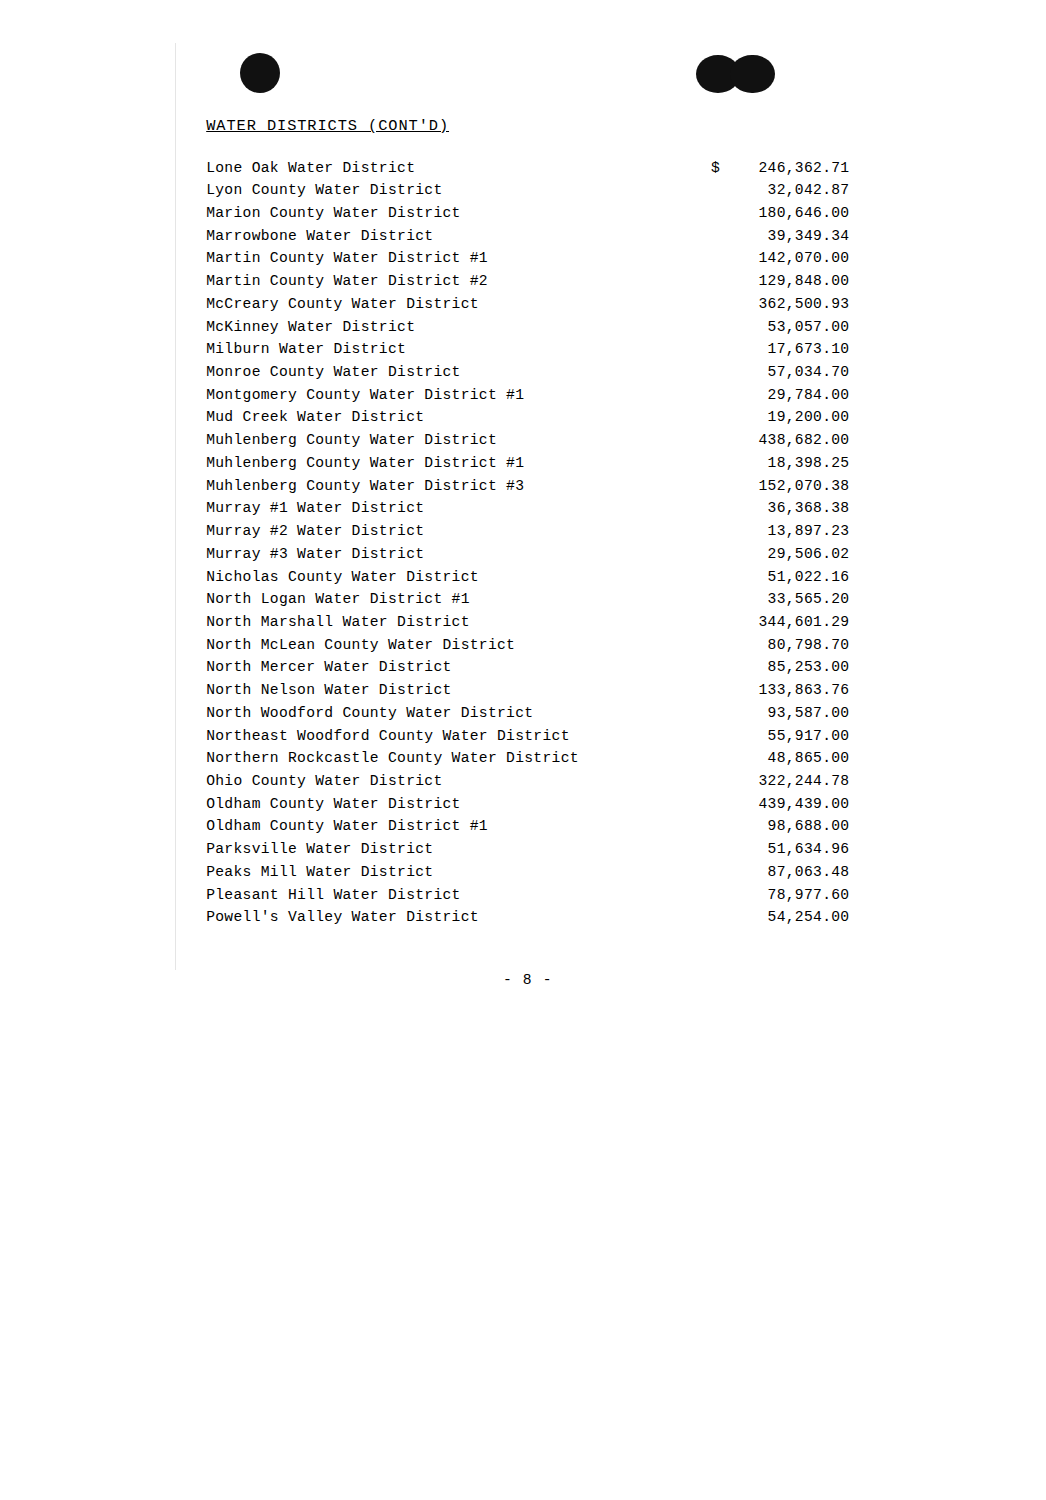WATER DISTRICTS (CONT'D)
| Lone Oak Water District | $ | 246,362.71 |
| Lyon County Water District | | 32,042.87 |
| Marion County Water District | | 180,646.00 |
| Marrowbone Water District | | 39,349.34 |
| Martin County Water District #1 | | 142,070.00 |
| Martin County Water District #2 | | 129,848.00 |
| McCreary County Water District | | 362,500.93 |
| McKinney Water District | | 53,057.00 |
| Milburn Water District | | 17,673.10 |
| Monroe County Water District | | 57,034.70 |
| Montgomery County Water District #1 | | 29,784.00 |
| Mud Creek Water District | | 19,200.00 |
| Muhlenberg County Water District | | 438,682.00 |
| Muhlenberg County Water District #1 | | 18,398.25 |
| Muhlenberg County Water District #3 | | 152,070.38 |
| Murray #1 Water District | | 36,368.38 |
| Murray #2 Water District | | 13,897.23 |
| Murray #3 Water District | | 29,506.02 |
| Nicholas County Water District | | 51,022.16 |
| North Logan Water District #1 | | 33,565.20 |
| North Marshall Water District | | 344,601.29 |
| North McLean County Water District | | 80,798.70 |
| North Mercer Water District | | 85,253.00 |
| North Nelson Water District | | 133,863.76 |
| North Woodford County Water District | | 93,587.00 |
| Northeast Woodford County Water District | | 55,917.00 |
| Northern Rockcastle County Water District | | 48,865.00 |
| Ohio County Water District | | 322,244.78 |
| Oldham County Water District | | 439,439.00 |
| Oldham County Water District #1 | | 98,688.00 |
| Parksville Water District | | 51,634.96 |
| Peaks Mill Water District | | 87,063.48 |
| Pleasant Hill Water District | | 78,977.60 |
| Powell's Valley Water District | | 54,254.00 |
- 8 -